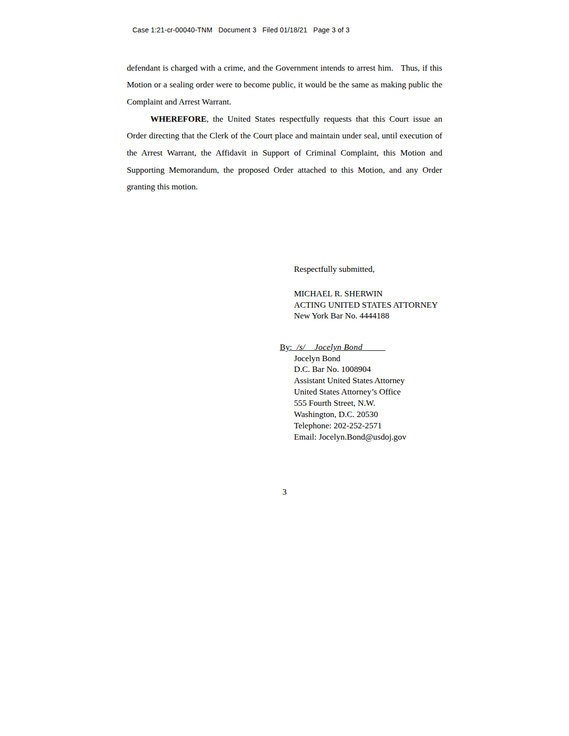Case 1:21-cr-00040-TNM Document 3 Filed 01/18/21 Page 3 of 3
defendant is charged with a crime, and the Government intends to arrest him. Thus, if this Motion or a sealing order were to become public, it would be the same as making public the Complaint and Arrest Warrant.
WHEREFORE, the United States respectfully requests that this Court issue an Order directing that the Clerk of the Court place and maintain under seal, until execution of the Arrest Warrant, the Affidavit in Support of Criminal Complaint, this Motion and Supporting Memorandum, the proposed Order attached to this Motion, and any Order granting this motion.
Respectfully submitted,
MICHAEL R. SHERWIN
ACTING UNITED STATES ATTORNEY
New York Bar No. 4444188
By: /s/ Jocelyn Bond
Jocelyn Bond
D.C. Bar No. 1008904
Assistant United States Attorney
United States Attorney’s Office
555 Fourth Street, N.W.
Washington, D.C. 20530
Telephone: 202-252-2571
Email: Jocelyn.Bond@usdoj.gov
3